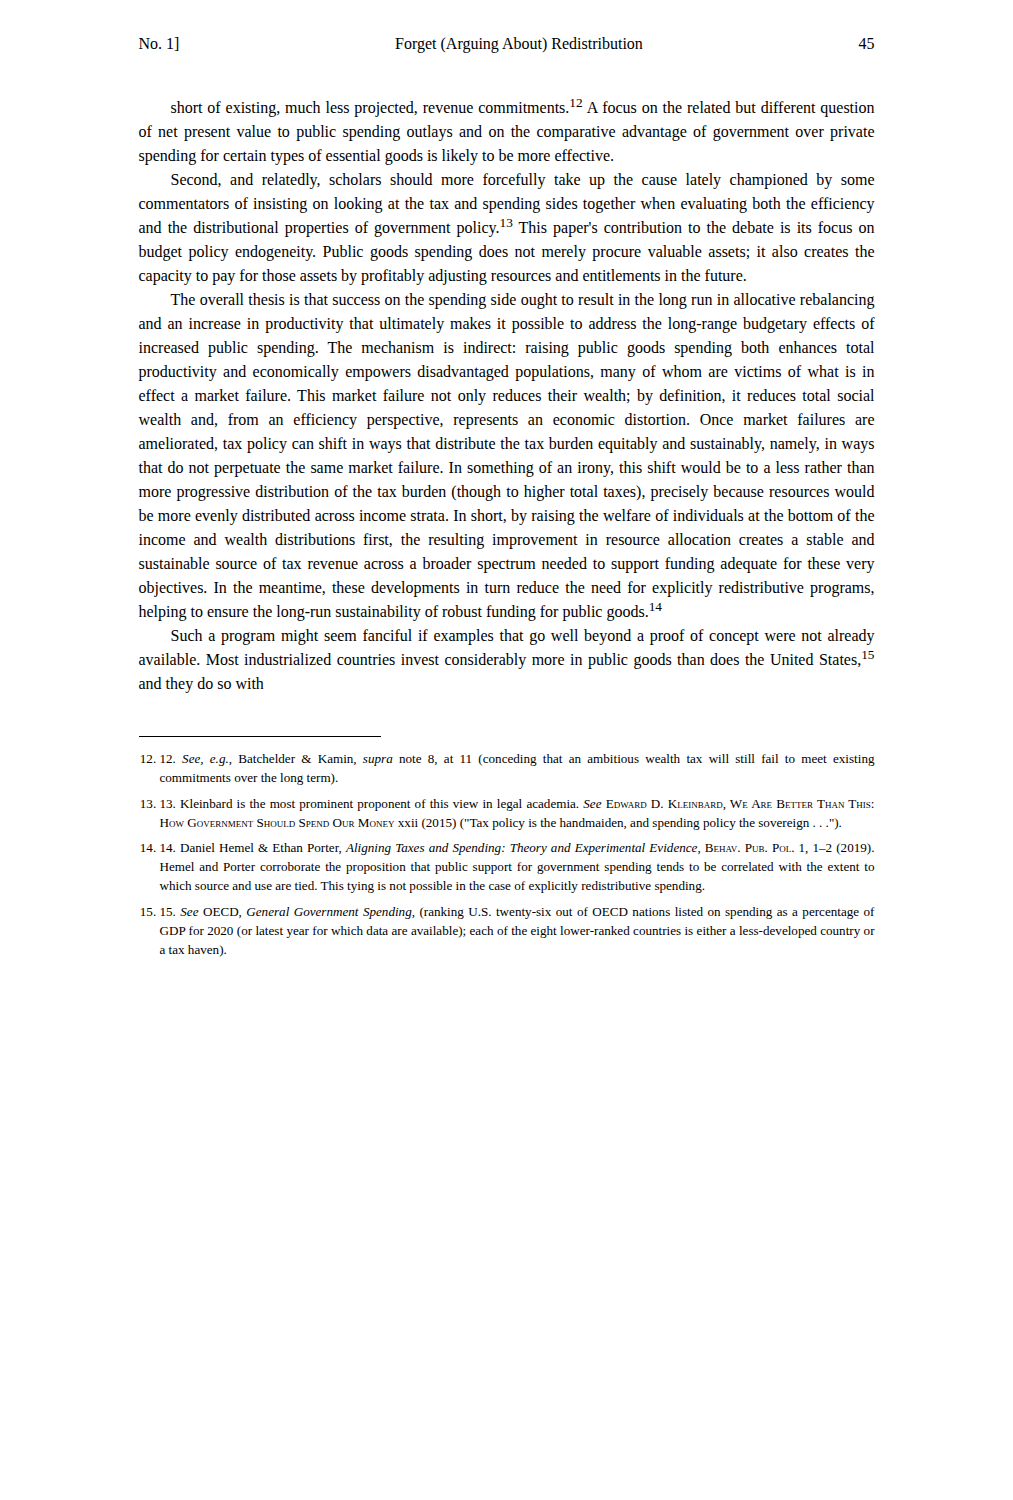No. 1] Forget (Arguing About) Redistribution 45
short of existing, much less projected, revenue commitments.12 A focus on the related but different question of net present value to public spending outlays and on the comparative advantage of government over private spending for certain types of essential goods is likely to be more effective.
Second, and relatedly, scholars should more forcefully take up the cause lately championed by some commentators of insisting on looking at the tax and spending sides together when evaluating both the efficiency and the distributional properties of government policy.13 This paper's contribution to the debate is its focus on budget policy endogeneity. Public goods spending does not merely procure valuable assets; it also creates the capacity to pay for those assets by profitably adjusting resources and entitlements in the future.
The overall thesis is that success on the spending side ought to result in the long run in allocative rebalancing and an increase in productivity that ultimately makes it possible to address the long-range budgetary effects of increased public spending. The mechanism is indirect: raising public goods spending both enhances total productivity and economically empowers disadvantaged populations, many of whom are victims of what is in effect a market failure. This market failure not only reduces their wealth; by definition, it reduces total social wealth and, from an efficiency perspective, represents an economic distortion. Once market failures are ameliorated, tax policy can shift in ways that distribute the tax burden equitably and sustainably, namely, in ways that do not perpetuate the same market failure. In something of an irony, this shift would be to a less rather than more progressive distribution of the tax burden (though to higher total taxes), precisely because resources would be more evenly distributed across income strata. In short, by raising the welfare of individuals at the bottom of the income and wealth distributions first, the resulting improvement in resource allocation creates a stable and sustainable source of tax revenue across a broader spectrum needed to support funding adequate for these very objectives. In the meantime, these developments in turn reduce the need for explicitly redistributive programs, helping to ensure the long-run sustainability of robust funding for public goods.14
Such a program might seem fanciful if examples that go well beyond a proof of concept were not already available. Most industrialized countries invest considerably more in public goods than does the United States,15 and they do so with
12. See, e.g., Batchelder & Kamin, supra note 8, at 11 (conceding that an ambitious wealth tax will still fail to meet existing commitments over the long term).
13. Kleinbard is the most prominent proponent of this view in legal academia. See Edward D. Kleinbard, We Are Better Than This: How Government Should Spend Our Money xxii (2015) ("Tax policy is the handmaiden, and spending policy the sovereign . . .").
14. Daniel Hemel & Ethan Porter, Aligning Taxes and Spending: Theory and Experimental Evidence, Behav. Pub. Pol. 1, 1–2 (2019). Hemel and Porter corroborate the proposition that public support for government spending tends to be correlated with the extent to which source and use are tied. This tying is not possible in the case of explicitly redistributive spending.
15. See OECD, General Government Spending, (ranking U.S. twenty-six out of OECD nations listed on spending as a percentage of GDP for 2020 (or latest year for which data are available); each of the eight lower-ranked countries is either a less-developed country or a tax haven).